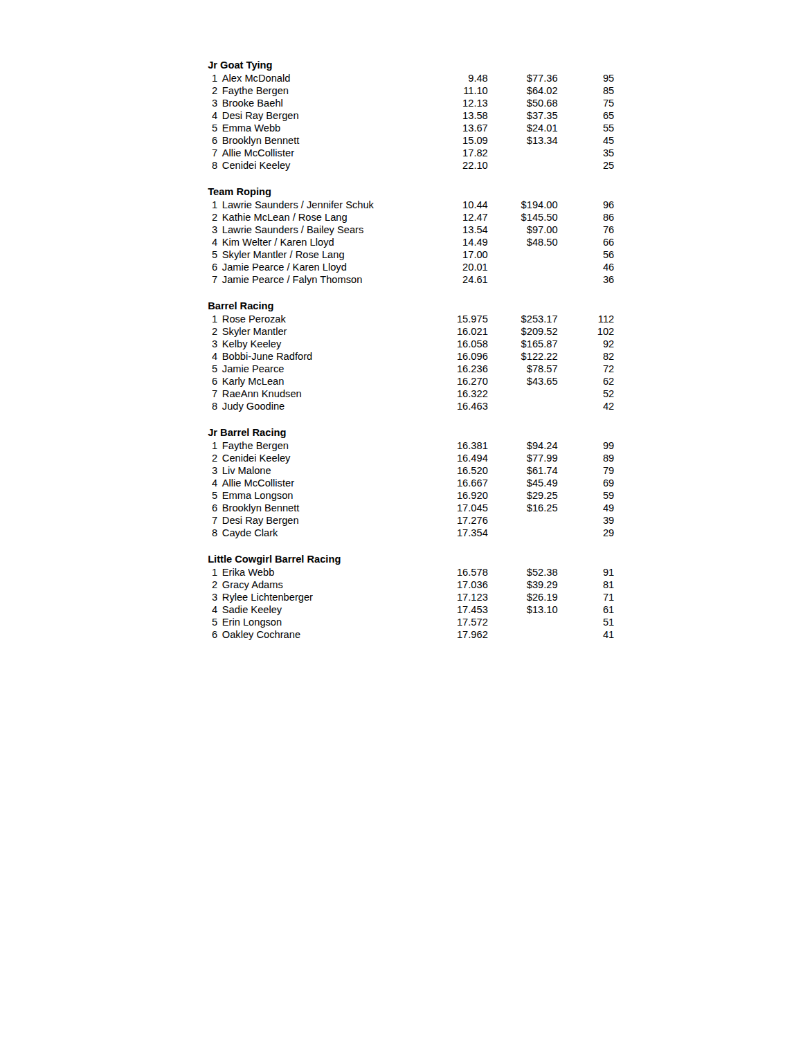| Jr Goat Tying |
| 1 | Alex McDonald | 9.48 | $77.36 | 95 |
| 2 | Faythe Bergen | 11.10 | $64.02 | 85 |
| 3 | Brooke Baehl | 12.13 | $50.68 | 75 |
| 4 | Desi Ray Bergen | 13.58 | $37.35 | 65 |
| 5 | Emma Webb | 13.67 | $24.01 | 55 |
| 6 | Brooklyn Bennett | 15.09 | $13.34 | 45 |
| 7 | Allie McCollister | 17.82 | | 35 |
| 8 | Cenidei Keeley | 22.10 | | 25 |
| Team Roping |
| 1 | Lawrie Saunders / Jennifer Schuk | 10.44 | $194.00 | 96 |
| 2 | Kathie McLean / Rose Lang | 12.47 | $145.50 | 86 |
| 3 | Lawrie Saunders / Bailey Sears | 13.54 | $97.00 | 76 |
| 4 | Kim Welter / Karen Lloyd | 14.49 | $48.50 | 66 |
| 5 | Skyler Mantler / Rose Lang | 17.00 | | 56 |
| 6 | Jamie Pearce / Karen Lloyd | 20.01 | | 46 |
| 7 | Jamie Pearce / Falyn Thomson | 24.61 | | 36 |
| Barrel Racing |
| 1 | Rose Perozak | 15.975 | $253.17 | 112 |
| 2 | Skyler Mantler | 16.021 | $209.52 | 102 |
| 3 | Kelby Keeley | 16.058 | $165.87 | 92 |
| 4 | Bobbi-June Radford | 16.096 | $122.22 | 82 |
| 5 | Jamie Pearce | 16.236 | $78.57 | 72 |
| 6 | Karly McLean | 16.270 | $43.65 | 62 |
| 7 | RaeAnn Knudsen | 16.322 | | 52 |
| 8 | Judy Goodine | 16.463 | | 42 |
| Jr Barrel Racing |
| 1 | Faythe Bergen | 16.381 | $94.24 | 99 |
| 2 | Cenidei Keeley | 16.494 | $77.99 | 89 |
| 3 | Liv Malone | 16.520 | $61.74 | 79 |
| 4 | Allie McCollister | 16.667 | $45.49 | 69 |
| 5 | Emma Longson | 16.920 | $29.25 | 59 |
| 6 | Brooklyn Bennett | 17.045 | $16.25 | 49 |
| 7 | Desi Ray Bergen | 17.276 | | 39 |
| 8 | Cayde Clark | 17.354 | | 29 |
| Little Cowgirl Barrel Racing |
| 1 | Erika Webb | 16.578 | $52.38 | 91 |
| 2 | Gracy Adams | 17.036 | $39.29 | 81 |
| 3 | Rylee Lichtenberger | 17.123 | $26.19 | 71 |
| 4 | Sadie Keeley | 17.453 | $13.10 | 61 |
| 5 | Erin Longson | 17.572 | | 51 |
| 6 | Oakley Cochrane | 17.962 | | 41 |